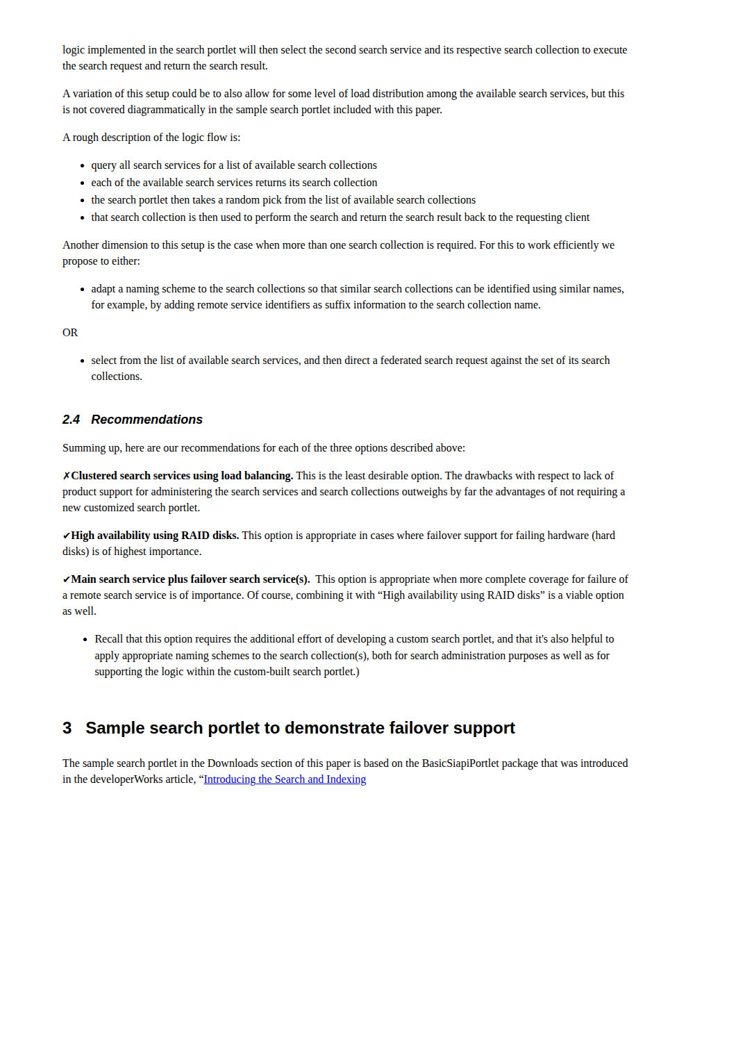logic implemented in the search portlet will then select the second search service and its respective search collection to execute the search request and return the search result.
A variation of this setup could be to also allow for some level of load distribution among the available search services, but this is not covered diagrammatically in the sample search portlet included with this paper.
A rough description of the logic flow is:
query all search services for a list of available search collections
each of the available search services returns its search collection
the search portlet then takes a random pick from the list of available search collections
that search collection is then used to perform the search and return the search result back to the requesting client
Another dimension to this setup is the case when more than one search collection is required. For this to work efficiently we propose to either:
adapt a naming scheme to the search collections so that similar search collections can be identified using similar names, for example, by adding remote service identifiers as suffix information to the search collection name.
OR
select from the list of available search services, and then direct a federated search request against the set of its search collections.
2.4 Recommendations
Summing up, here are our recommendations for each of the three options described above:
✗Clustered search services using load balancing. This is the least desirable option. The drawbacks with respect to lack of product support for administering the search services and search collections outweighs by far the advantages of not requiring a new customized search portlet.
✔High availability using RAID disks. This option is appropriate in cases where failover support for failing hardware (hard disks) is of highest importance.
✔Main search service plus failover search service(s). This option is appropriate when more complete coverage for failure of a remote search service is of importance. Of course, combining it with “High availability using RAID disks” is a viable option as well.
Recall that this option requires the additional effort of developing a custom search portlet, and that it's also helpful to apply appropriate naming schemes to the search collection(s), both for search administration purposes as well as for supporting the logic within the custom-built search portlet.)
3 Sample search portlet to demonstrate failover support
The sample search portlet in the Downloads section of this paper is based on the BasicSiapiPortlet package that was introduced in the developerWorks article, “Introducing the Search and Indexing